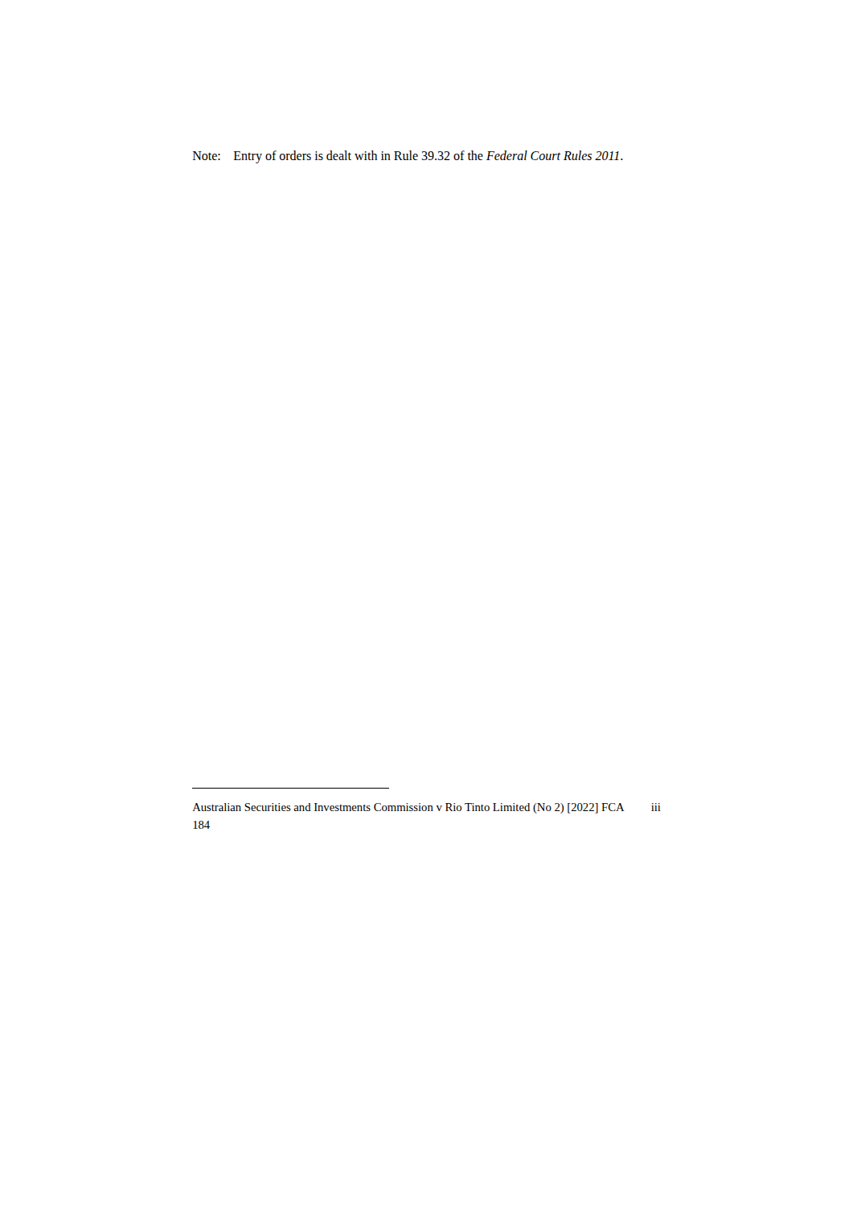Note: Entry of orders is dealt with in Rule 39.32 of the Federal Court Rules 2011.
Australian Securities and Investments Commission v Rio Tinto Limited (No 2) [2022] FCA 184 iii